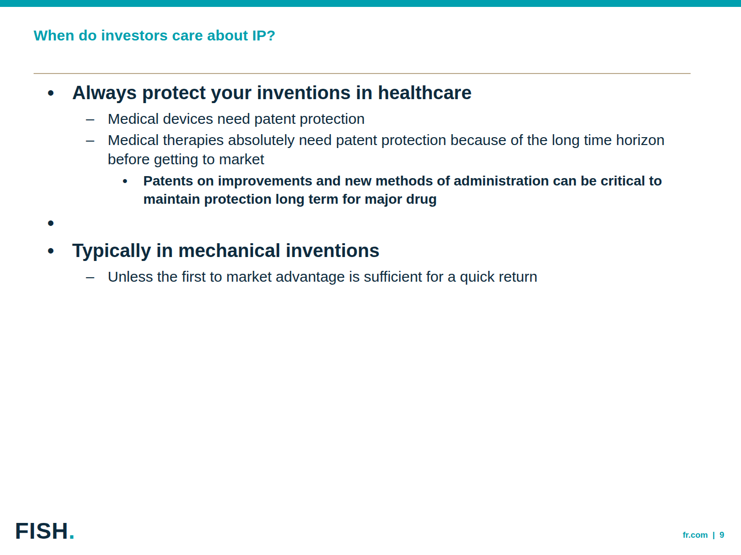When do investors care about IP?
Always protect your inventions in healthcare
Medical devices need patent protection
Medical therapies absolutely need patent protection because of the long time horizon before getting to market
Patents on improvements and new methods of administration can be critical to maintain protection long term for major drug
Typically in mechanical inventions
Unless the first to market advantage is sufficient for a quick return
FISH.
fr.com | 9